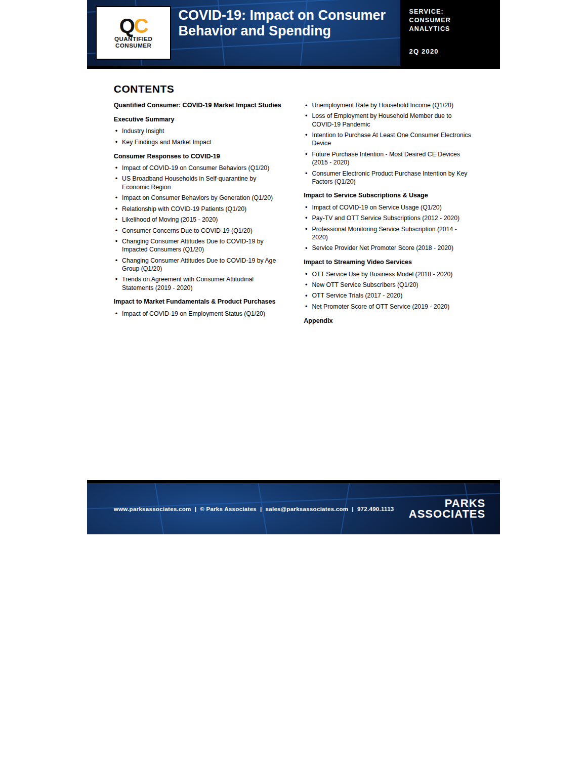QC
QUANTIFIED
CONSUMER
COVID-19: Impact on Consumer Behavior and Spending
SERVICE:
CONSUMER
ANALYTICS
2Q 2020
CONTENTS
Quantified Consumer: COVID-19 Market Impact Studies
Executive Summary
Industry Insight
Key Findings and Market Impact
Consumer Responses to COVID-19
Impact of COVID-19 on Consumer Behaviors (Q1/20)
US Broadband Households in Self-quarantine by Economic Region
Impact on Consumer Behaviors by Generation (Q1/20)
Relationship with COVID-19 Patients (Q1/20)
Likelihood of Moving (2015 - 2020)
Consumer Concerns Due to COVID-19 (Q1/20)
Changing Consumer Attitudes Due to COVID-19 by Impacted Consumers (Q1/20)
Changing Consumer Attitudes Due to COVID-19 by Age Group (Q1/20)
Trends on Agreement with Consumer Attitudinal Statements (2019 - 2020)
Impact to Market Fundamentals & Product Purchases
Impact of COVID-19 on Employment Status (Q1/20)
Unemployment Rate by Household Income (Q1/20)
Loss of Employment by Household Member due to COVID-19 Pandemic
Intention to Purchase At Least One Consumer Electronics Device
Future Purchase Intention - Most Desired CE Devices (2015 - 2020)
Consumer Electronic Product Purchase Intention by Key Factors (Q1/20)
Impact to Service Subscriptions & Usage
Impact of COVID-19 on Service Usage (Q1/20)
Pay-TV and OTT Service Subscriptions (2012 - 2020)
Professional Monitoring Service Subscription (2014 - 2020)
Service Provider Net Promoter Score (2018 - 2020)
Impact to Streaming Video Services
OTT Service Use by Business Model (2018 - 2020)
New OTT Service Subscribers (Q1/20)
OTT Service Trials (2017 - 2020)
Net Promoter Score of OTT Service (2019 - 2020)
Appendix
www.parksassociates.com | © Parks Associates | sales@parksassociates.com | 972.490.1113
PARKS ASSOCIATES